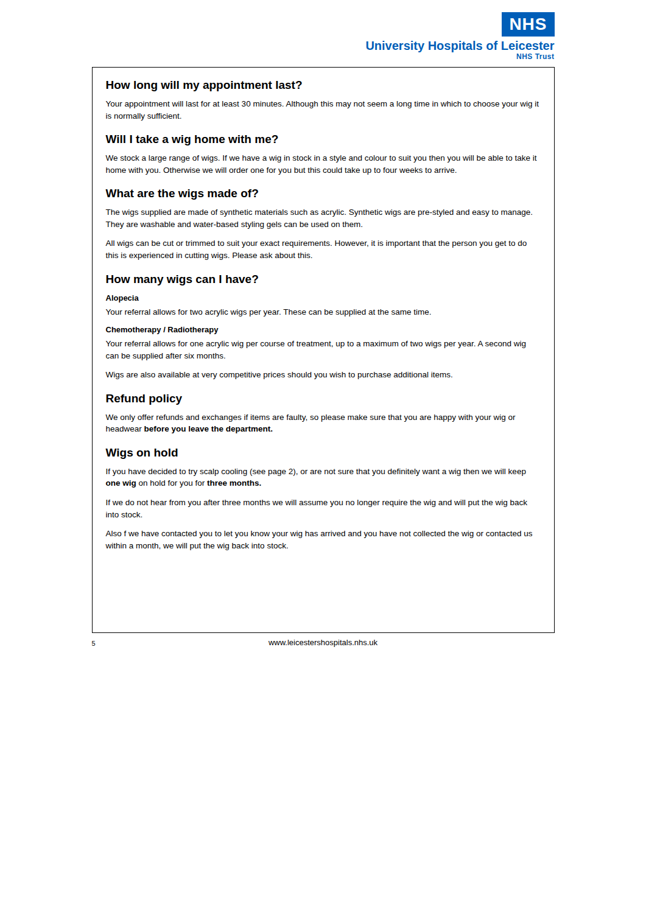NHS
University Hospitals of Leicester
NHS Trust
How long will my appointment last?
Your appointment will last for at least 30 minutes. Although this may not seem a long time in which to choose your wig it is normally sufficient.
Will I take a wig home with me?
We stock a large range of wigs. If we have a wig in stock in a style and colour to suit you then you will be able to take it home with you. Otherwise we will order one for you but this could take up to four weeks to arrive.
What are the wigs made of?
The wigs supplied are made of synthetic materials such as acrylic. Synthetic wigs are pre-styled and easy to manage. They are washable and water-based styling gels can be used on them.
All wigs can be cut or trimmed to suit your exact requirements. However, it is important that the person you get to do this is experienced in cutting wigs. Please ask about this.
How many wigs can I have?
Alopecia
Your referral allows for two acrylic wigs per year. These can be supplied at the same time.
Chemotherapy / Radiotherapy
Your referral allows for one acrylic wig per course of treatment, up to a maximum of two wigs per year. A second wig can be supplied after six months.
Wigs are also available at very competitive prices should you wish to purchase additional items.
Refund policy
We only offer refunds and exchanges if items are faulty, so please make sure that you are happy with your wig or headwear before you leave the department.
Wigs on hold
If you have decided to try scalp cooling (see page 2), or are not sure that you definitely want a wig then we will keep one wig on hold for you for three months.
If we do not hear from you after three months we will assume you no longer require the wig and will put the wig back into stock.
Also f we have contacted you to let you know your wig has arrived and you have not collected the wig or contacted us within a month, we will put the wig back into stock.
5
www.leicestershospitals.nhs.uk